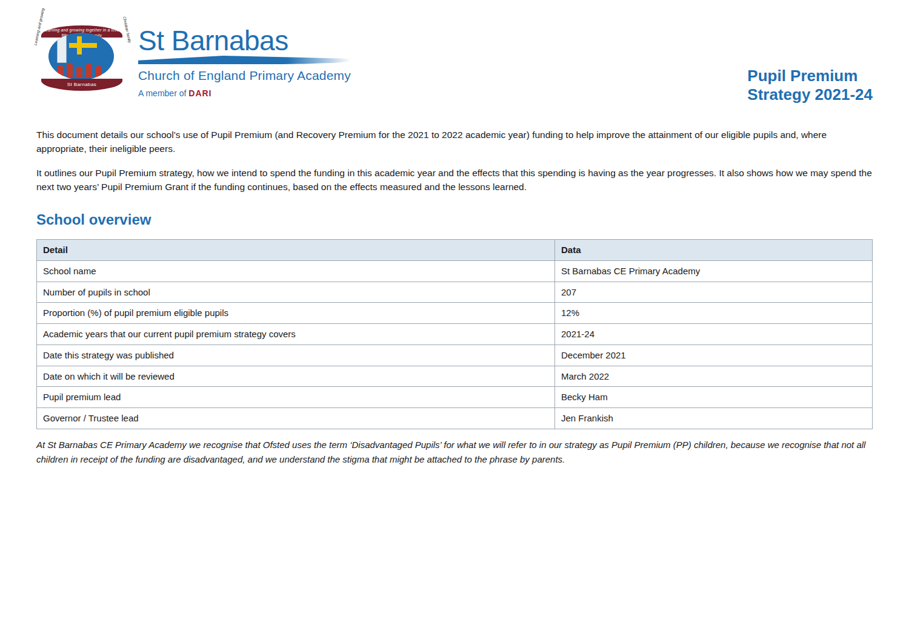Learning and growing together in a love-filled Christian family
Learning and growing
Christian family
St Barnabas
St Barnabas
Church of England Primary Academy
A member of DARI
Pupil Premium
Strategy 2021-24
This document details our school’s use of Pupil Premium (and Recovery Premium for the 2021 to 2022 academic year) funding to help improve the attainment of our eligible pupils and, where appropriate, their ineligible peers.
It outlines our Pupil Premium strategy, how we intend to spend the funding in this academic year and the effects that this spending is having as the year progresses. It also shows how we may spend the next two years’ Pupil Premium Grant if the funding continues, based on the effects measured and the lessons learned.
School overview
| Detail | Data |
| --- | --- |
| School name | St Barnabas CE Primary Academy |
| Number of pupils in school | 207 |
| Proportion (%) of pupil premium eligible pupils | 12% |
| Academic years that our current pupil premium strategy covers | 2021-24 |
| Date this strategy was published | December 2021 |
| Date on which it will be reviewed | March 2022 |
| Pupil premium lead | Becky Ham |
| Governor / Trustee lead | Jen Frankish |
At St Barnabas CE Primary Academy we recognise that Ofsted uses the term ‘Disadvantaged Pupils’ for what we will refer to in our strategy as Pupil Premium (PP) children, because we recognise that not all children in receipt of the funding are disadvantaged, and we understand the stigma that might be attached to the phrase by parents.